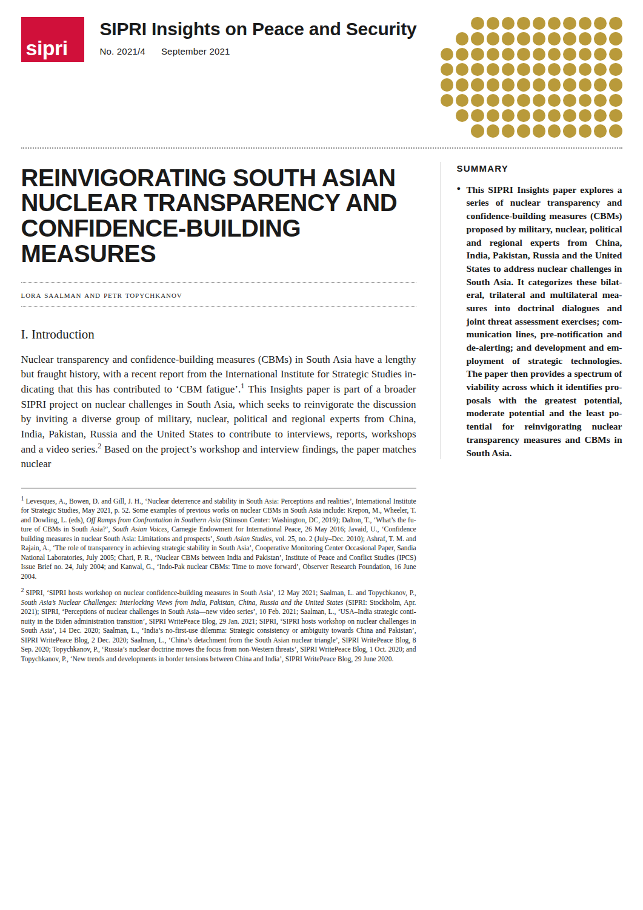sipri
SIPRI Insights on Peace and Security
No. 2021/4 September 2021
Reinvigorating South Asian Nuclear Transparency and Confidence-building Measures
lora saalman and petr topychkanov
I. Introduction
Nuclear transparency and confidence-building measures (CBMs) in South Asia have a lengthy but fraught history, with a recent report from the International Institute for Strategic Studies indicating that this has contributed to ‘CBM fatigue’.1 This Insights paper is part of a broader SIPRI project on nuclear challenges in South Asia, which seeks to reinvigorate the discussion by inviting a diverse group of military, nuclear, political and regional experts from China, India, Pakistan, Russia and the United States to contribute to interviews, reports, workshops and a video series.2 Based on the project’s workshop and interview findings, the paper matches nuclear
1 Levesques, A., Bowen, D. and Gill, J. H., ‘Nuclear deterrence and stability in South Asia: Perceptions and realities’, International Institute for Strategic Studies, May 2021, p. 52. Some examples of previous works on nuclear CBMs in South Asia include: Krepon, M., Wheeler, T. and Dowling, L. (eds), Off Ramps from Confrontation in Southern Asia (Stimson Center: Washington, DC, 2019); Dalton, T., ‘What’s the future of CBMs in South Asia?’, South Asian Voices, Carnegie Endowment for International Peace, 26 May 2016; Javaid, U., ‘Confidence building measures in nuclear South Asia: Limitations and prospects’, South Asian Studies, vol. 25, no. 2 (July–Dec. 2010); Ashraf, T. M. and Rajain, A., ‘The role of transparency in achieving strategic stability in South Asia’, Cooperative Monitoring Center Occasional Paper, Sandia National Laboratories, July 2005; Chari, P. R., ‘Nuclear CBMs between India and Pakistan’, Institute of Peace and Conflict Studies (IPCS) Issue Brief no. 24, July 2004; and Kanwal, G., ‘Indo-Pak nuclear CBMs: Time to move forward’, Observer Research Foundation, 16 June 2004.
2 SIPRI, ‘SIPRI hosts workshop on nuclear confidence-building measures in South Asia’, 12 May 2021; Saalman, L. and Topychkanov, P., South Asia’s Nuclear Challenges: Interlocking Views from India, Pakistan, China, Russia and the United States (SIPRI: Stockholm, Apr. 2021); SIPRI, ‘Perceptions of nuclear challenges in South Asia—new video series’, 10 Feb. 2021; Saalman, L., ‘USA–India strategic continuity in the Biden administration transition’, SIPRI WritePeace Blog, 29 Jan. 2021; SIPRI, ‘SIPRI hosts workshop on nuclear challenges in South Asia’, 14 Dec. 2020; Saalman, L., ‘India’s no-first-use dilemma: Strategic consistency or ambiguity towards China and Pakistan’, SIPRI WritePeace Blog, 2 Dec. 2020; Saalman, L., ‘China’s detachment from the South Asian nuclear triangle’, SIPRI WritePeace Blog, 8 Sep. 2020; Topychkanov, P., ‘Russia’s nuclear doctrine moves the focus from non-Western threats’, SIPRI WritePeace Blog, 1 Oct. 2020; and Topychkanov, P., ‘New trends and developments in border tensions between China and India’, SIPRI WritePeace Blog, 29 June 2020.
SUMMARY
This SIPRI Insights paper explores a series of nuclear transparency and confidence-building measures (CBMs) proposed by military, nuclear, political and regional experts from China, India, Pakistan, Russia and the United States to address nuclear challenges in South Asia. It categorizes these bilateral, trilateral and multilateral measures into doctrinal dialogues and joint threat assessment exercises; communication lines, pre-notification and de-alerting; and development and employment of strategic technologies. The paper then provides a spectrum of viability across which it identifies proposals with the greatest potential, moderate potential and the least potential for reinvigorating nuclear transparency measures and CBMs in South Asia.